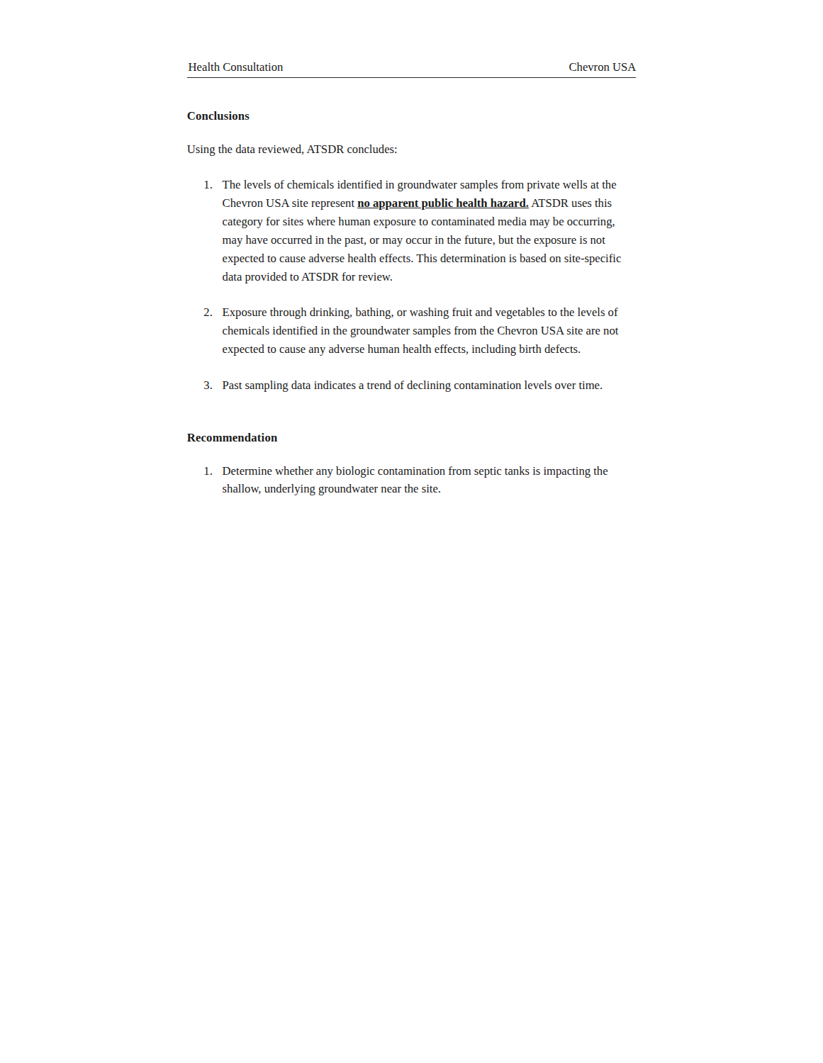Health Consultation Chevron USA
Conclusions
Using the data reviewed, ATSDR concludes:
The levels of chemicals identified in groundwater samples from private wells at the Chevron USA site represent no apparent public health hazard. ATSDR uses this category for sites where human exposure to contaminated media may be occurring, may have occurred in the past, or may occur in the future, but the exposure is not expected to cause adverse health effects. This determination is based on site-specific data provided to ATSDR for review.
Exposure through drinking, bathing, or washing fruit and vegetables to the levels of chemicals identified in the groundwater samples from the Chevron USA site are not expected to cause any adverse human health effects, including birth defects.
Past sampling data indicates a trend of declining contamination levels over time.
Recommendation
Determine whether any biologic contamination from septic tanks is impacting the shallow, underlying groundwater near the site.